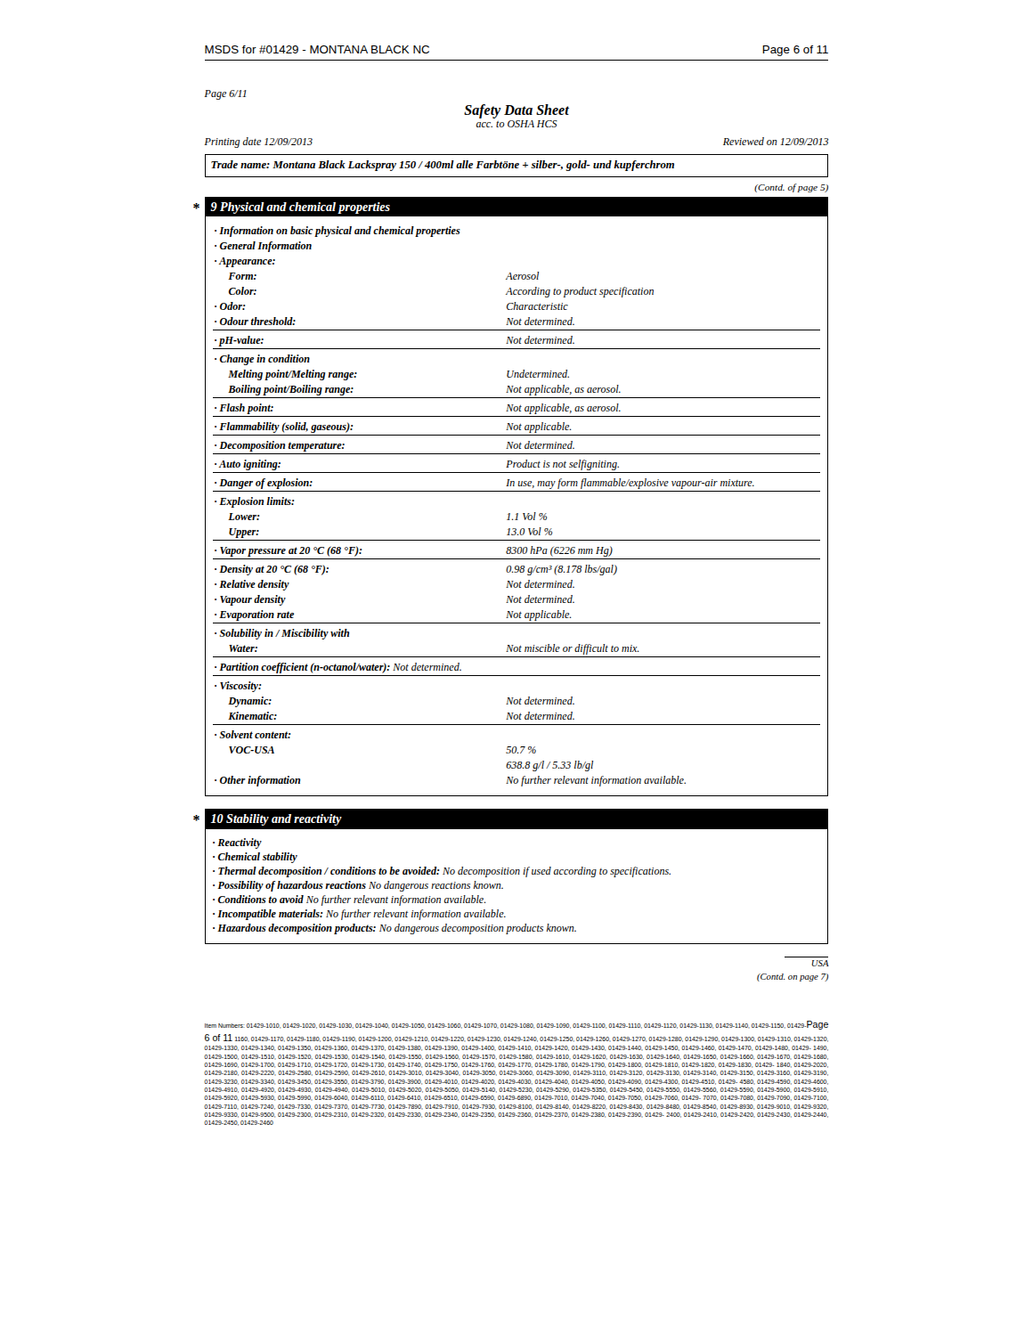MSDS for #01429 - MONTANA BLACK NC
Page 6 of 11
Page 6/11
Safety Data Sheet acc. to OSHA HCS
Printing date 12/09/2013 Reviewed on 12/09/2013
Trade name: Montana Black Lackspray 150 / 400ml alle Farbtöne + silber-, gold- und kupferchrom
(Contd. of page 5)
*
9 Physical and chemical properties
| · Information on basic physical and chemical properties | |
| · General Information | |
| · Appearance: | |
| Form: | Aerosol |
| Color: | According to product specification |
| · Odor: | Characteristic |
| · Odour threshold: | Not determined. |
| · pH-value: | Not determined. |
| · Change in condition | |
| Melting point/Melting range: | Undetermined. |
| Boiling point/Boiling range: | Not applicable, as aerosol. |
| · Flash point: | Not applicable, as aerosol. |
| · Flammability (solid, gaseous): | Not applicable. |
| · Decomposition temperature: | Not determined. |
| · Auto igniting: | Product is not selfigniting. |
| · Danger of explosion: | In use, may form flammable/explosive vapour-air mixture. |
| · Explosion limits: | |
| Lower: | 1.1 Vol % |
| Upper: | 13.0 Vol % |
| · Vapor pressure at 20 °C (68 °F): | 8300 hPa (6226 mm Hg) |
| · Density at 20 °C (68 °F): | 0.98 g/cm³ (8.178 lbs/gal) |
| · Relative density | Not determined. |
| · Vapour density | Not determined. |
| · Evaporation rate | Not applicable. |
| · Solubility in / Miscibility with | |
| Water: | Not miscible or difficult to mix. |
| · Partition coefficient (n-octanol/water): Not determined. |
| · Viscosity: | |
| Dynamic: | Not determined. |
| Kinematic: | Not determined. |
| · Solvent content: | |
| VOC-USA | 50.7 % |
| | 638.8 g/l / 5.33 lb/gl |
| · Other information | No further relevant information available. |
*
10 Stability and reactivity
· Reactivity
· Chemical stability
· Thermal decomposition / conditions to be avoided: No decomposition if used according to specifications.
· Possibility of hazardous reactions No dangerous reactions known.
· Conditions to avoid No further relevant information available.
· Incompatible materials: No further relevant information available.
· Hazardous decomposition products: No dangerous decomposition products known.
USA
(Contd. on page 7)
Item Numbers: 01429-1010, 01429-1020, 01429-1030, 01429-1040, 01429-1050, 01429-1060, 01429-1070, 01429-1080, 01429-1090, 01429-1100, 01429-1110, 01429-1120, 01429-1130, 01429-1140, 01429-1150, 01429-Page 6 of 11 1160, 01429-1170, 01429-1180, 01429-1190, 01429-1200, 01429-1210, 01429-1220, 01429-1230, 01429-1240, 01429-1250, 01429-1260, 01429-1270, 01429-1280, 01429-1290, 01429-1300, 01429-1310, 01429-1320, 01429-1330, 01429-1340, 01429-1350, 01429-1360, 01429-1370, 01429-1380, 01429-1390, 01429-1400, 01429-1410, 01429-1420, 01429-1430, 01429-1440, 01429-1450, 01429-1460, 01429-1470, 01429-1480, 01429- 1490, 01429-1500, 01429-1510, 01429-1520, 01429-1530, 01429-1540, 01429-1550, 01429-1560, 01429-1570, 01429-1580, 01429-1610, 01429-1620, 01429-1630, 01429-1640, 01429-1650, 01429-1660, 01429-1670, 01429-1680, 01429-1690, 01429-1700, 01429-1710, 01429-1720, 01429-1730, 01429-1740, 01429-1750, 01429-1760, 01429-1770, 01429-1780, 01429-1790, 01429-1800, 01429-1810, 01429-1820, 01429-1830, 01429- 1840, 01429-2020, 01429-2180, 01429-2220, 01429-2580, 01429-2590, 01429-2610, 01429-3010, 01429-3040, 01429-3050, 01429-3060, 01429-3090, 01429-3110, 01429-3120, 01429-3130, 01429-3140, 01429-3150, 01429-3160, 01429-3190, 01429-3230, 01429-3340, 01429-3450, 01429-3550, 01429-3790, 01429-3900, 01429-4010, 01429-4020, 01429-4030, 01429-4040, 01429-4050, 01429-4090, 01429-4300, 01429-4510, 01429- 4580, 01429-4590, 01429-4600, 01429-4910, 01429-4920, 01429-4930, 01429-4940, 01429-5010, 01429-5020, 01429-5050, 01429-5140, 01429-5230, 01429-5290, 01429-5350, 01429-5450, 01429-5550, 01429-5560, 01429-5590, 01429-5900, 01429-5910, 01429-5920, 01429-5930, 01429-5990, 01429-6040, 01429-6110, 01429-6410, 01429-6510, 01429-6590, 01429-6890, 01429-7010, 01429-7040, 01429-7050, 01429-7060, 01429- 7070, 01429-7080, 01429-7090, 01429-7100, 01429-7110, 01429-7240, 01429-7330, 01429-7370, 01429-7730, 01429-7890, 01429-7910, 01429-7930, 01429-8100, 01429-8140, 01429-8220, 01429-8430, 01429-8480, 01429-8540, 01429-8930, 01429-9010, 01429-9320, 01429-9330, 01429-9500, 01429-2300, 01429-2310, 01429-2320, 01429-2330, 01429-2340, 01429-2350, 01429-2360, 01429-2370, 01429-2380, 01429-2390, 01429- 2400, 01429-2410, 01429-2420, 01429-2430, 01429-2440, 01429-2450, 01429-2460